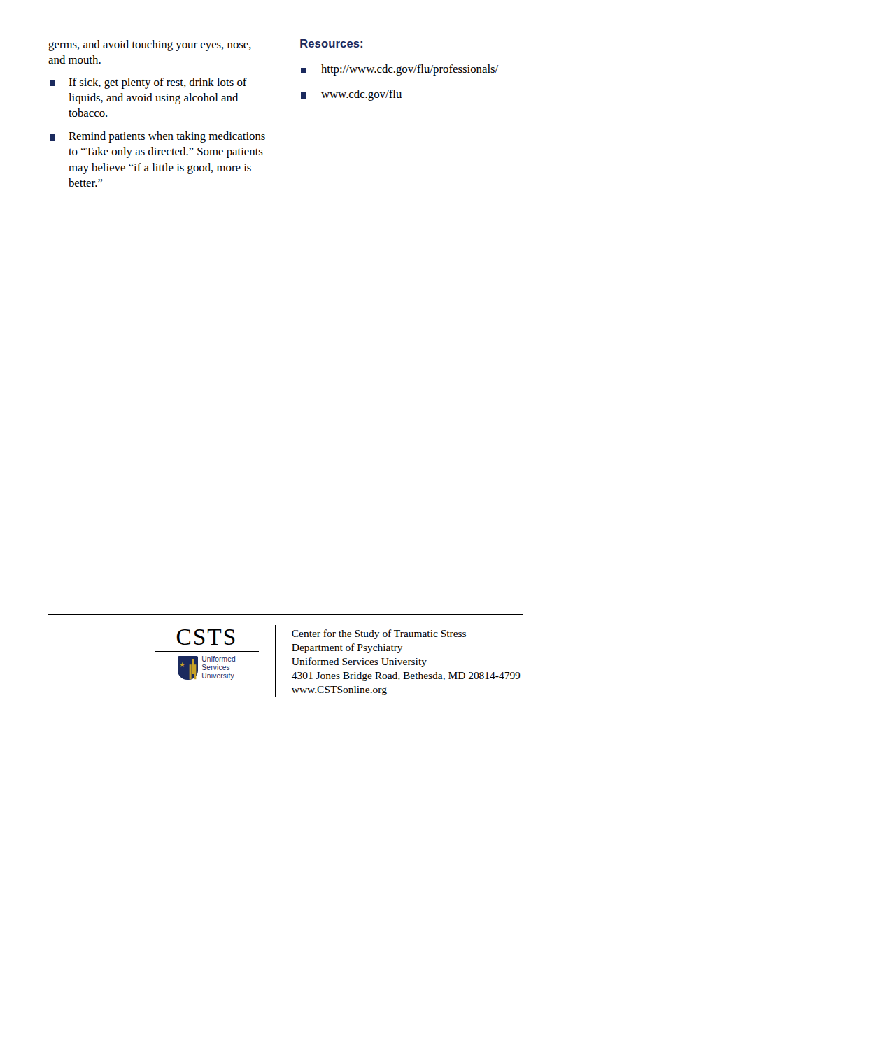germs, and avoid touching your eyes, nose, and mouth.
If sick, get plenty of rest, drink lots of liquids, and avoid using alcohol and tobacco.
Remind patients when taking medications to “Take only as directed.” Some patients may believe “if a little is good, more is better.”
Resources:
http://www.cdc.gov/flu/professionals/
www.cdc.gov/flu
CSTS
Uniformed
Services
University
Center for the Study of Traumatic Stress
Department of Psychiatry
Uniformed Services University
4301 Jones Bridge Road, Bethesda, MD 20814-4799
www.CSTSonline.org